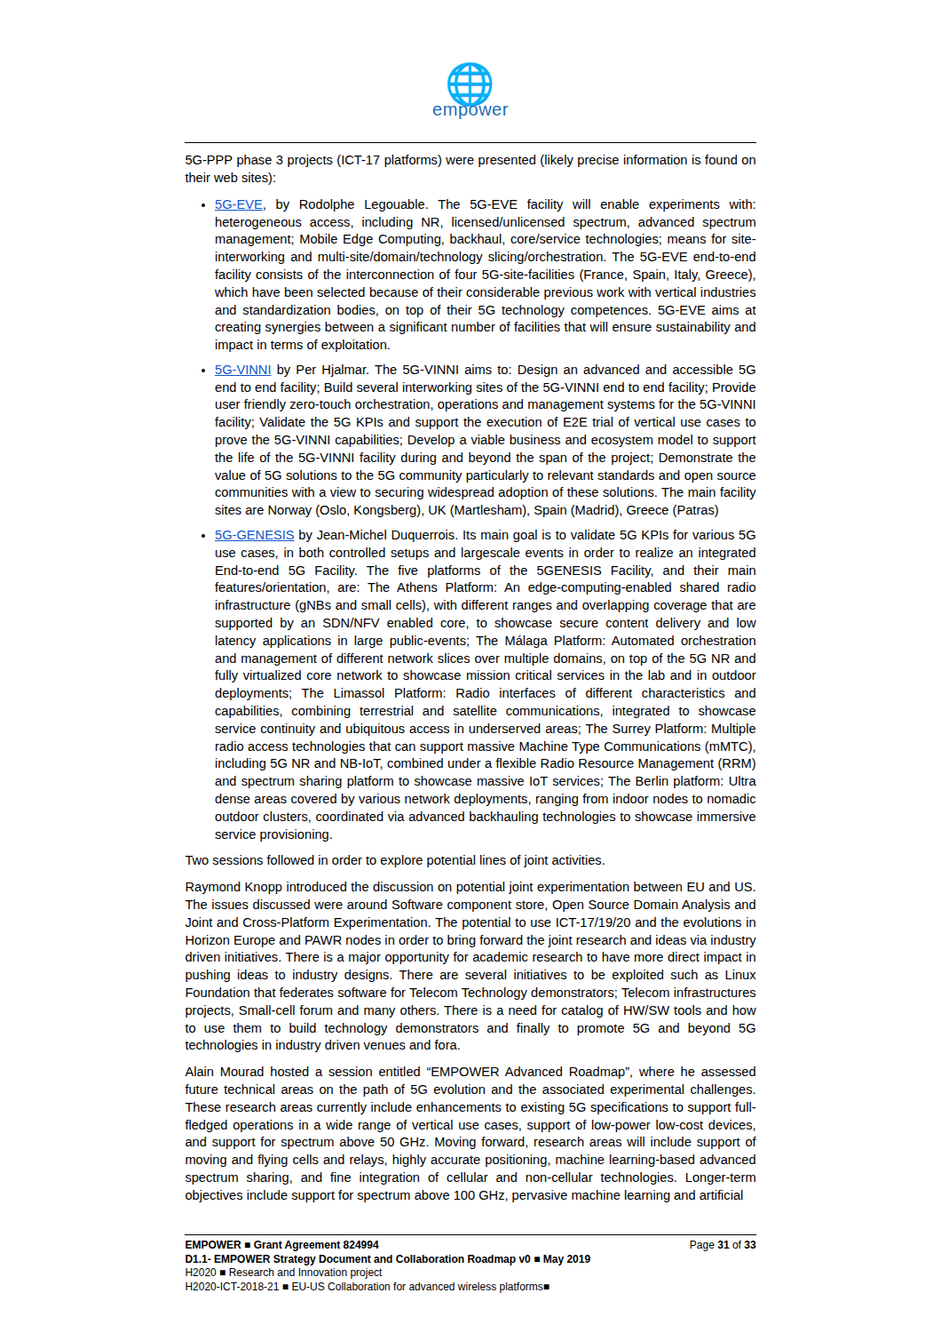🌐 empower
5G-PPP phase 3 projects (ICT-17 platforms) were presented (likely precise information is found on their web sites):
5G-EVE, by Rodolphe Legouable. The 5G-EVE facility will enable experiments with: heterogeneous access, including NR, licensed/unlicensed spectrum, advanced spectrum management; Mobile Edge Computing, backhaul, core/service technologies; means for site-interworking and multi-site/domain/technology slicing/orchestration. The 5G-EVE end-to-end facility consists of the interconnection of four 5G-site-facilities (France, Spain, Italy, Greece), which have been selected because of their considerable previous work with vertical industries and standardization bodies, on top of their 5G technology competences. 5G-EVE aims at creating synergies between a significant number of facilities that will ensure sustainability and impact in terms of exploitation.
5G-VINNI by Per Hjalmar. The 5G-VINNI aims to: Design an advanced and accessible 5G end to end facility; Build several interworking sites of the 5G-VINNI end to end facility; Provide user friendly zero-touch orchestration, operations and management systems for the 5G-VINNI facility; Validate the 5G KPIs and support the execution of E2E trial of vertical use cases to prove the 5G-VINNI capabilities; Develop a viable business and ecosystem model to support the life of the 5G-VINNI facility during and beyond the span of the project; Demonstrate the value of 5G solutions to the 5G community particularly to relevant standards and open source communities with a view to securing widespread adoption of these solutions. The main facility sites are Norway (Oslo, Kongsberg), UK (Martlesham), Spain (Madrid), Greece (Patras)
5G-GENESIS by Jean-Michel Duquerrois. Its main goal is to validate 5G KPIs for various 5G use cases, in both controlled setups and largescale events in order to realize an integrated End-to-end 5G Facility. The five platforms of the 5GENESIS Facility, and their main features/orientation, are: The Athens Platform: An edge-computing-enabled shared radio infrastructure (gNBs and small cells), with different ranges and overlapping coverage that are supported by an SDN/NFV enabled core, to showcase secure content delivery and low latency applications in large public-events; The Málaga Platform: Automated orchestration and management of different network slices over multiple domains, on top of the 5G NR and fully virtualized core network to showcase mission critical services in the lab and in outdoor deployments; The Limassol Platform: Radio interfaces of different characteristics and capabilities, combining terrestrial and satellite communications, integrated to showcase service continuity and ubiquitous access in underserved areas; The Surrey Platform: Multiple radio access technologies that can support massive Machine Type Communications (mMTC), including 5G NR and NB-IoT, combined under a flexible Radio Resource Management (RRM) and spectrum sharing platform to showcase massive IoT services; The Berlin platform: Ultra dense areas covered by various network deployments, ranging from indoor nodes to nomadic outdoor clusters, coordinated via advanced backhauling technologies to showcase immersive service provisioning.
Two sessions followed in order to explore potential lines of joint activities.
Raymond Knopp introduced the discussion on potential joint experimentation between EU and US. The issues discussed were around Software component store, Open Source Domain Analysis and Joint and Cross-Platform Experimentation. The potential to use ICT-17/19/20 and the evolutions in Horizon Europe and PAWR nodes in order to bring forward the joint research and ideas via industry driven initiatives. There is a major opportunity for academic research to have more direct impact in pushing ideas to industry designs. There are several initiatives to be exploited such as Linux Foundation that federates software for Telecom Technology demonstrators; Telecom infrastructures projects, Small-cell forum and many others. There is a need for catalog of HW/SW tools and how to use them to build technology demonstrators and finally to promote 5G and beyond 5G technologies in industry driven venues and fora.
Alain Mourad hosted a session entitled “EMPOWER Advanced Roadmap”, where he assessed future technical areas on the path of 5G evolution and the associated experimental challenges. These research areas currently include enhancements to existing 5G specifications to support full-fledged operations in a wide range of vertical use cases, support of low-power low-cost devices, and support for spectrum above 50 GHz. Moving forward, research areas will include support of moving and flying cells and relays, highly accurate positioning, machine learning-based advanced spectrum sharing, and fine integration of cellular and non-cellular technologies. Longer-term objectives include support for spectrum above 100 GHz, pervasive machine learning and artificial
EMPOWER ■ Grant Agreement 824994
Page 31 of 33
D1.1- EMPOWER Strategy Document and Collaboration Roadmap v0 ■ May 2019
H2020 ■ Research and Innovation project
H2020-ICT-2018-21 ■ EU-US Collaboration for advanced wireless platforms■